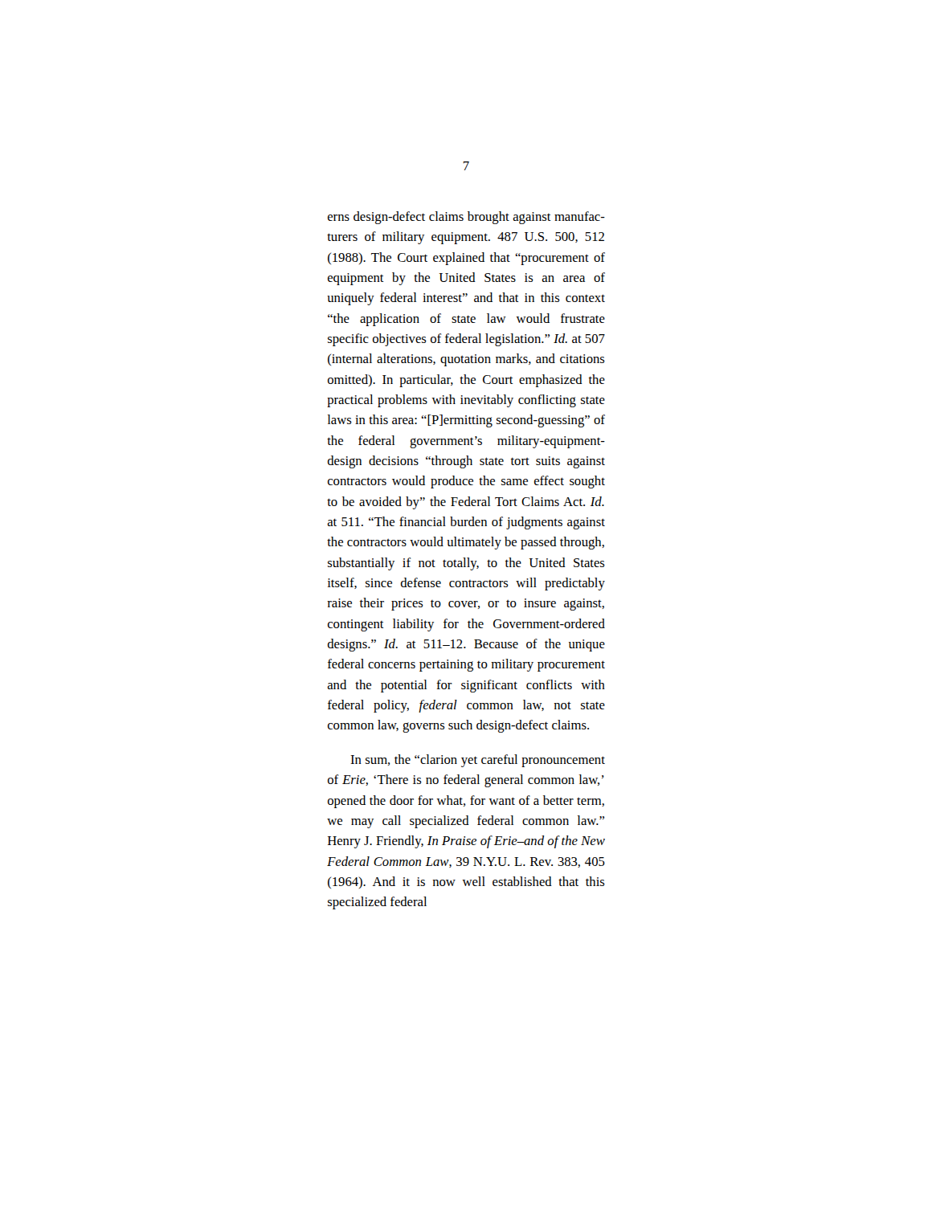7
erns design-defect claims brought against manufac­turers of military equipment. 487 U.S. 500, 512 (1988). The Court explained that “procurement of equipment by the United States is an area of uniquely federal interest” and that in this context “the applica­tion of state law would frustrate specific objectives of federal legislation.” Id. at 507 (internal alterations, quotation marks, and citations omitted). In particu­lar, the Court emphasized the practical problems with inevitably conflicting state laws in this area: “[P]er­mitting second-guessing” of the federal government’s military-equipment-design decisions “through state tort suits against contractors would produce the same effect sought to be avoided by” the Federal Tort Claims Act. Id. at 511. “The financial burden of judg­ments against the contractors would ultimately be passed through, substantially if not totally, to the United States itself, since defense contractors will predictably raise their prices to cover, or to insure against, contingent liability for the Government-or­dered designs.” Id. at 511–12. Because of the unique federal concerns pertaining to military procurement and the potential for significant conflicts with federal policy, federal common law, not state common law, governs such design-defect claims.
In sum, the “clarion yet careful pronouncement of Erie, ‘There is no federal general common law,’ opened the door for what, for want of a better term, we may call specialized federal common law.” Henry J. Friendly, In Praise of Erie–and of the New Federal Common Law, 39 N.Y.U. L. Rev. 383, 405 (1964). And it is now well established that this specialized federal